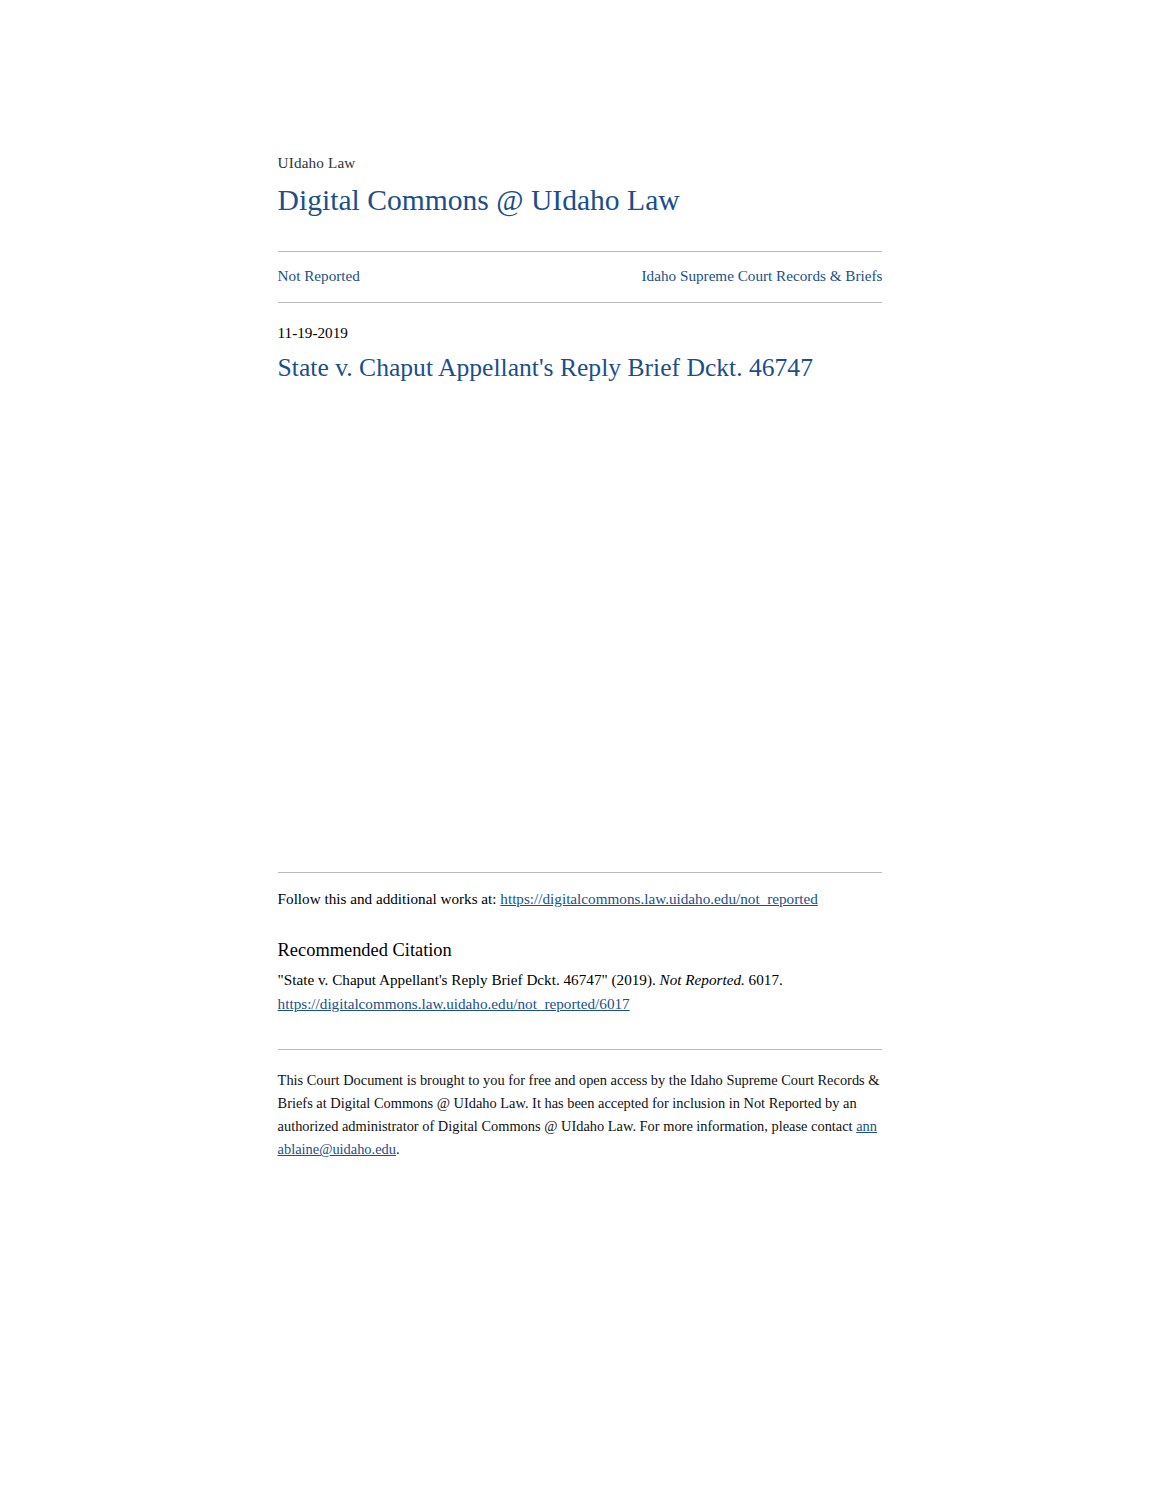UIdaho Law
Digital Commons @ UIdaho Law
Not Reported
Idaho Supreme Court Records & Briefs
11-19-2019
State v. Chaput Appellant's Reply Brief Dckt. 46747
Follow this and additional works at: https://digitalcommons.law.uidaho.edu/not_reported
Recommended Citation
"State v. Chaput Appellant's Reply Brief Dckt. 46747" (2019). Not Reported. 6017.
https://digitalcommons.law.uidaho.edu/not_reported/6017
This Court Document is brought to you for free and open access by the Idaho Supreme Court Records & Briefs at Digital Commons @ UIdaho Law. It has been accepted for inclusion in Not Reported by an authorized administrator of Digital Commons @ UIdaho Law. For more information, please contact annablaine@uidaho.edu.